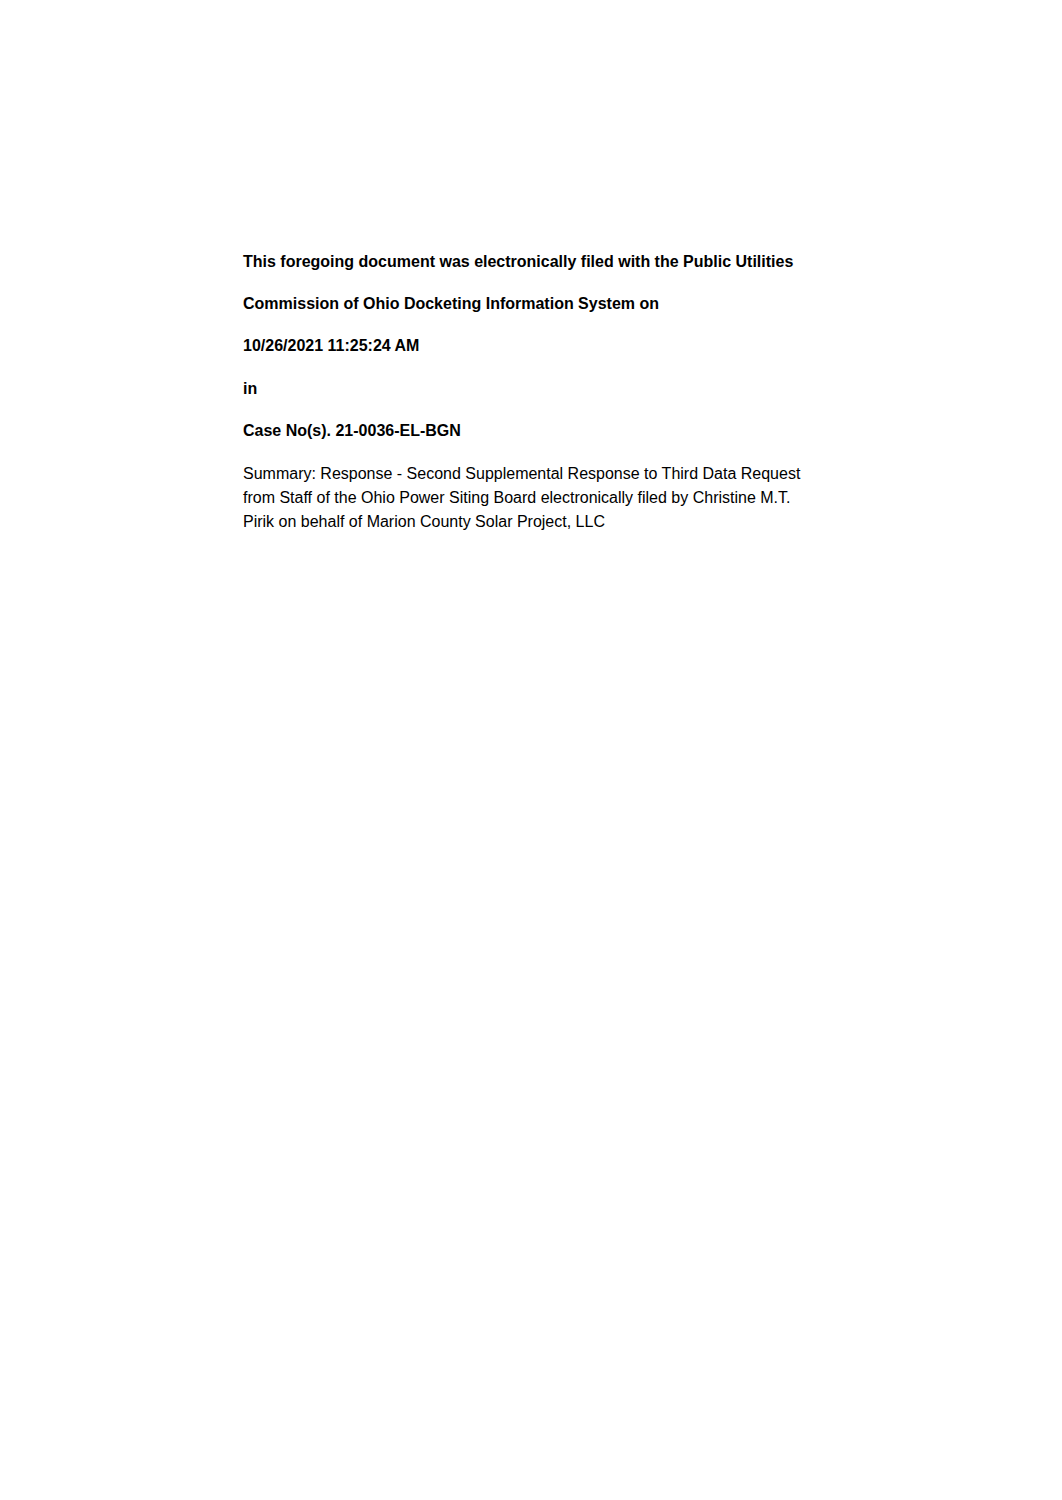This foregoing document was electronically filed with the Public Utilities
Commission of Ohio Docketing Information System on
10/26/2021 11:25:24 AM
in
Case No(s). 21-0036-EL-BGN
Summary: Response - Second Supplemental Response to Third Data Request from Staff of the Ohio Power Siting Board electronically filed by Christine M.T. Pirik on behalf of Marion County Solar Project, LLC